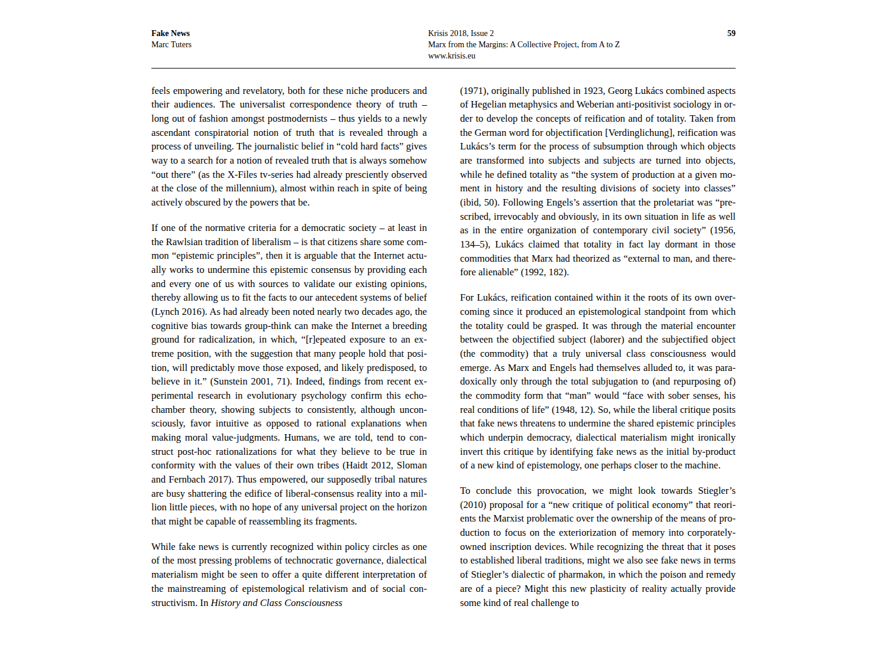Fake News
Marc Tuters
59
Krisis 2018, Issue 2
Marx from the Margins: A Collective Project, from A to Z
www.krisis.eu
feels empowering and revelatory, both for these niche producers and their audiences. The universalist correspondence theory of truth – long out of fashion amongst postmodernists – thus yields to a newly ascendant conspiratorial notion of truth that is revealed through a process of unveiling. The journalistic belief in “cold hard facts” gives way to a search for a notion of revealed truth that is always somehow “out there” (as the X-Files tv-series had already presciently observed at the close of the millennium), almost within reach in spite of being actively obscured by the powers that be.
If one of the normative criteria for a democratic society – at least in the Rawlsian tradition of liberalism – is that citizens share some common “epistemic principles”, then it is arguable that the Internet actually works to undermine this epistemic consensus by providing each and every one of us with sources to validate our existing opinions, thereby allowing us to fit the facts to our antecedent systems of belief (Lynch 2016). As had already been noted nearly two decades ago, the cognitive bias towards group-think can make the Internet a breeding ground for radicalization, in which, “[r]epeated exposure to an extreme position, with the suggestion that many people hold that position, will predictably move those exposed, and likely predisposed, to believe in it.” (Sunstein 2001, 71). Indeed, findings from recent experimental research in evolutionary psychology confirm this echo-chamber theory, showing subjects to consistently, although unconsciously, favor intuitive as opposed to rational explanations when making moral value-judgments. Humans, we are told, tend to construct post-hoc rationalizations for what they believe to be true in conformity with the values of their own tribes (Haidt 2012, Sloman and Fernbach 2017). Thus empowered, our supposedly tribal natures are busy shattering the edifice of liberal-consensus reality into a million little pieces, with no hope of any universal project on the horizon that might be capable of reassembling its fragments.
While fake news is currently recognized within policy circles as one of the most pressing problems of technocratic governance, dialectical materialism might be seen to offer a quite different interpretation of the mainstreaming of epistemological relativism and of social constructivism. In History and Class Consciousness
(1971), originally published in 1923, Georg Lukács combined aspects of Hegelian metaphysics and Weberian anti-positivist sociology in order to develop the concepts of reification and of totality. Taken from the German word for objectification [Verdinglichung], reification was Lukács’s term for the process of subsumption through which objects are transformed into subjects and subjects are turned into objects, while he defined totality as “the system of production at a given moment in history and the resulting divisions of society into classes” (ibid, 50). Following Engels’s assertion that the proletariat was “prescribed, irrevocably and obviously, in its own situation in life as well as in the entire organization of contemporary civil society” (1956, 134–5), Lukács claimed that totality in fact lay dormant in those commodities that Marx had theorized as “external to man, and therefore alienable” (1992, 182).
For Lukács, reification contained within it the roots of its own overcoming since it produced an epistemological standpoint from which the totality could be grasped. It was through the material encounter between the objectified subject (laborer) and the subjectified object (the commodity) that a truly universal class consciousness would emerge. As Marx and Engels had themselves alluded to, it was paradoxically only through the total subjugation to (and repurposing of) the commodity form that “man” would “face with sober senses, his real conditions of life” (1948, 12). So, while the liberal critique posits that fake news threatens to undermine the shared epistemic principles which underpin democracy, dialectical materialism might ironically invert this critique by identifying fake news as the initial by-product of a new kind of epistemology, one perhaps closer to the machine.
To conclude this provocation, we might look towards Stiegler’s (2010) proposal for a “new critique of political economy” that reorients the Marxist problematic over the ownership of the means of production to focus on the exteriorization of memory into corporately-owned inscription devices. While recognizing the threat that it poses to established liberal traditions, might we also see fake news in terms of Stiegler’s dialectic of pharmakon, in which the poison and remedy are of a piece? Might this new plasticity of reality actually provide some kind of real challenge to